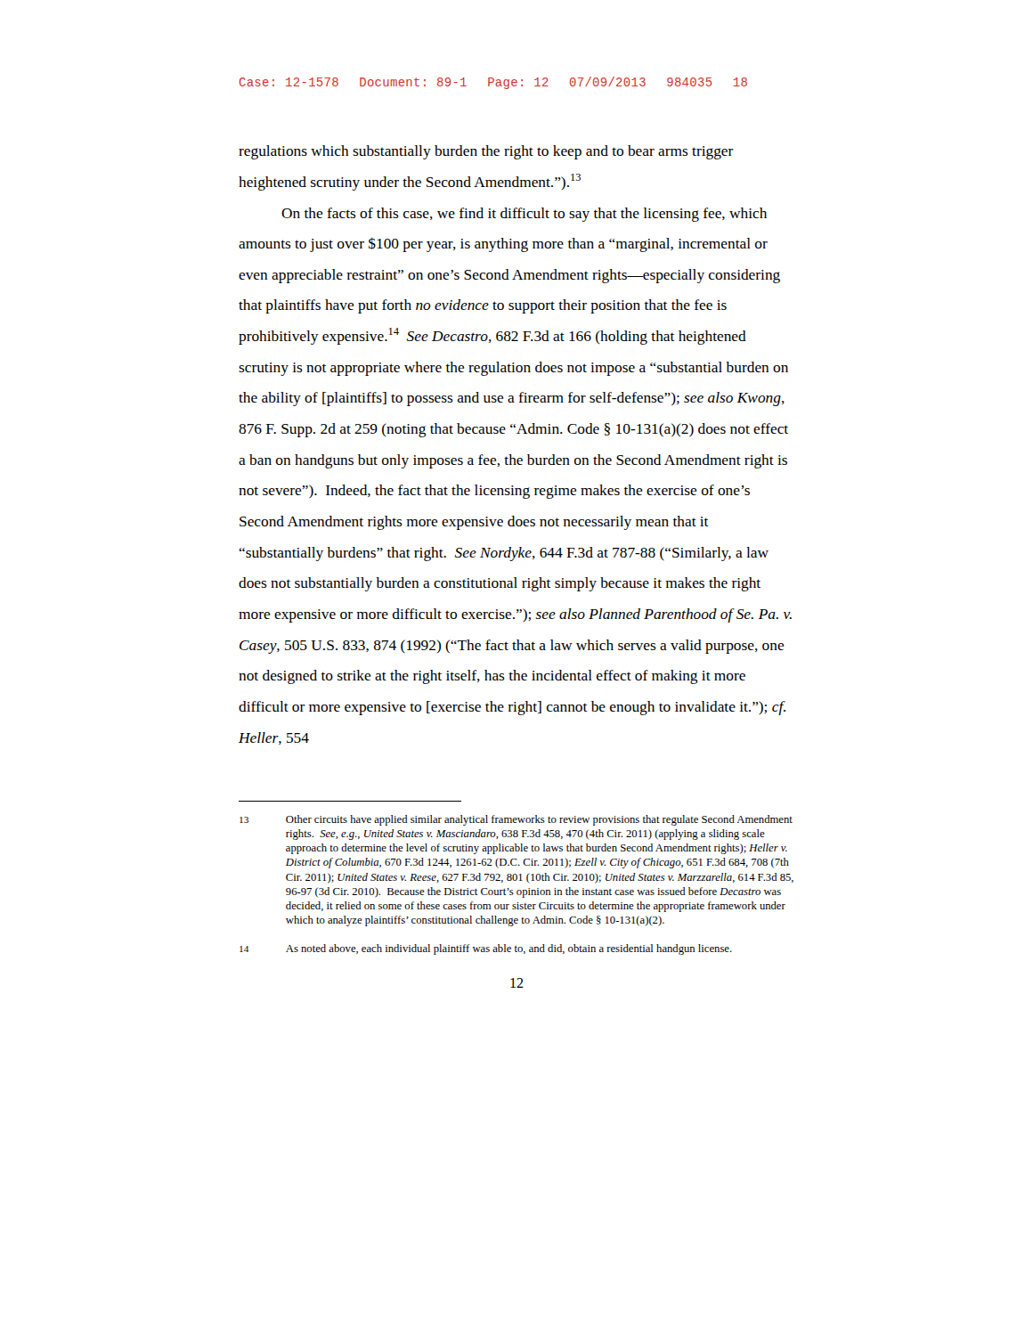Case: 12-1578 Document: 89-1 Page: 1207/09/201398403518
regulations which substantially burden the right to keep and to bear arms trigger heightened scrutiny under the Second Amendment.”).13
On the facts of this case, we find it difficult to say that the licensing fee, which amounts to just over $100 per year, is anything more than a “marginal, incremental or even appreciable restraint” on one’s Second Amendment rights—especially considering that plaintiffs have put forth no evidence to support their position that the fee is prohibitively expensive.14 See Decastro, 682 F.3d at 166 (holding that heightened scrutiny is not appropriate where the regulation does not impose a “substantial burden on the ability of [plaintiffs] to possess and use a firearm for self-defense”); see also Kwong, 876 F. Supp. 2d at 259 (noting that because “Admin. Code § 10-131(a)(2) does not effect a ban on handguns but only imposes a fee, the burden on the Second Amendment right is not severe”). Indeed, the fact that the licensing regime makes the exercise of one’s Second Amendment rights more expensive does not necessarily mean that it “substantially burdens” that right. See Nordyke, 644 F.3d at 787-88 (“Similarly, a law does not substantially burden a constitutional right simply because it makes the right more expensive or more difficult to exercise.”); see also Planned Parenthood of Se. Pa. v. Casey, 505 U.S. 833, 874 (1992) (“The fact that a law which serves a valid purpose, one not designed to strike at the right itself, has the incidental effect of making it more difficult or more expensive to [exercise the right] cannot be enough to invalidate it.”); cf. Heller, 554
13
Other circuits have applied similar analytical frameworks to review provisions that regulate Second Amendment rights. See, e.g., United States v. Masciandaro, 638 F.3d 458, 470 (4th Cir. 2011) (applying a sliding scale approach to determine the level of scrutiny applicable to laws that burden Second Amendment rights); Heller v. District of Columbia, 670 F.3d 1244, 1261-62 (D.C. Cir. 2011); Ezell v. City of Chicago, 651 F.3d 684, 708 (7th Cir. 2011); United States v. Reese, 627 F.3d 792, 801 (10th Cir. 2010); United States v. Marzzarella, 614 F.3d 85, 96-97 (3d Cir. 2010). Because the District Court’s opinion in the instant case was issued before Decastro was decided, it relied on some of these cases from our sister Circuits to determine the appropriate framework under which to analyze plaintiffs’ constitutional challenge to Admin. Code § 10-131(a)(2).
14
As noted above, each individual plaintiff was able to, and did, obtain a residential handgun license.
12